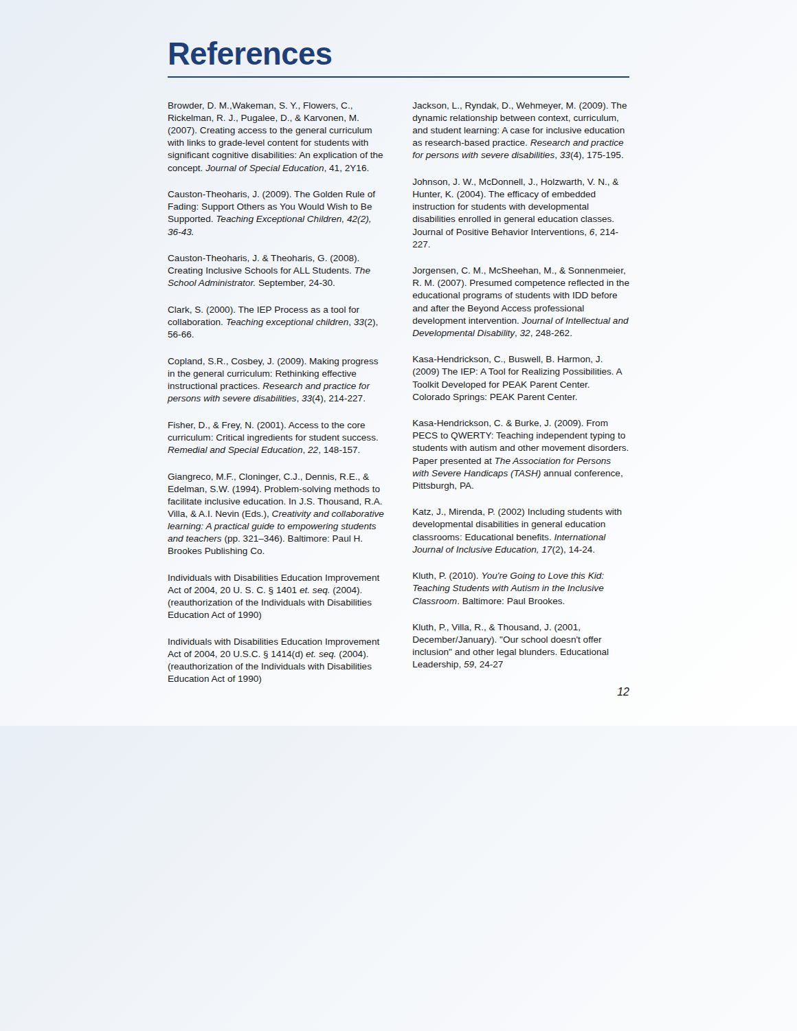References
Browder, D. M.,Wakeman, S. Y., Flowers, C., Rickelman, R. J., Pugalee, D., & Karvonen, M. (2007). Creating access to the general curriculum with links to grade-level content for students with significant cognitive disabilities: An explication of the concept. Journal of Special Education, 41, 2Y16.
Causton-Theoharis, J. (2009). The Golden Rule of Fading: Support Others as You Would Wish to Be Supported. Teaching Exceptional Children, 42(2), 36-43.
Causton-Theoharis, J. & Theoharis, G. (2008). Creating Inclusive Schools for ALL Students. The School Administrator. September, 24-30.
Clark, S. (2000). The IEP Process as a tool for collaboration. Teaching exceptional children, 33(2), 56-66.
Copland, S.R., Cosbey, J. (2009). Making progress in the general curriculum: Rethinking effective instructional practices. Research and practice for persons with severe disabilities, 33(4), 214-227.
Fisher, D., & Frey, N. (2001). Access to the core curriculum: Critical ingredients for student success. Remedial and Special Education, 22, 148-157.
Giangreco, M.F., Cloninger, C.J., Dennis, R.E., & Edelman, S.W. (1994). Problem-solving methods to facilitate inclusive education. In J.S. Thousand, R.A. Villa, & A.I. Nevin (Eds.), Creativity and collaborative learning: A practical guide to empowering students and teachers (pp. 321–346). Baltimore: Paul H. Brookes Publishing Co.
Individuals with Disabilities Education Improvement Act of 2004, 20 U. S. C. § 1401 et. seq. (2004). (reauthorization of the Individuals with Disabilities Education Act of 1990)
Individuals with Disabilities Education Improvement Act of 2004, 20 U.S.C. § 1414(d) et. seq. (2004). (reauthorization of the Individuals with Disabilities Education Act of 1990)
Jackson, L., Ryndak, D., Wehmeyer, M. (2009). The dynamic relationship between context, curriculum, and student learning: A case for inclusive education as research-based practice. Research and practice for persons with severe disabilities, 33(4), 175-195.
Johnson, J. W., McDonnell, J., Holzwarth, V. N., & Hunter, K. (2004). The efficacy of embedded instruction for students with developmental disabilities enrolled in general education classes. Journal of Positive Behavior Interventions, 6, 214-227.
Jorgensen, C. M., McSheehan, M., & Sonnenmeier, R. M. (2007). Presumed competence reflected in the educational programs of students with IDD before and after the Beyond Access professional development intervention. Journal of Intellectual and Developmental Disability, 32, 248-262.
Kasa-Hendrickson, C., Buswell, B. Harmon, J. (2009) The IEP: A Tool for Realizing Possibilities. A Toolkit Developed for PEAK Parent Center. Colorado Springs: PEAK Parent Center.
Kasa-Hendrickson, C. & Burke, J. (2009). From PECS to QWERTY: Teaching independent typing to students with autism and other movement disorders. Paper presented at The Association for Persons with Severe Handicaps (TASH) annual conference, Pittsburgh, PA.
Katz, J., Mirenda, P. (2002) Including students with developmental disabilities in general education classrooms: Educational benefits. International Journal of Inclusive Education, 17(2), 14-24.
Kluth, P. (2010). You're Going to Love this Kid: Teaching Students with Autism in the Inclusive Classroom. Baltimore: Paul Brookes.
Kluth, P., Villa, R., & Thousand, J. (2001, December/January). "Our school doesn't offer inclusion" and other legal blunders. Educational Leadership, 59, 24-27
12